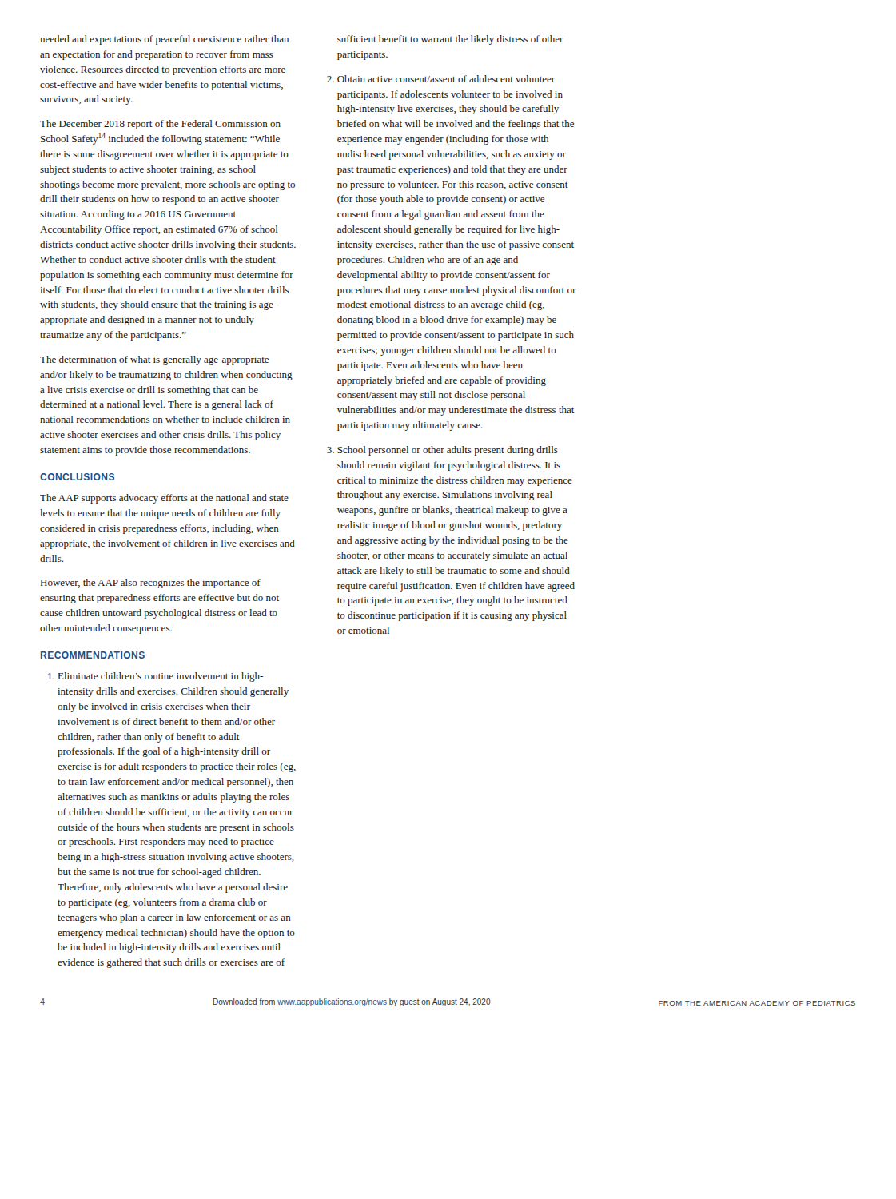needed and expectations of peaceful coexistence rather than an expectation for and preparation to recover from mass violence. Resources directed to prevention efforts are more cost-effective and have wider benefits to potential victims, survivors, and society.
The December 2018 report of the Federal Commission on School Safety14 included the following statement: “While there is some disagreement over whether it is appropriate to subject students to active shooter training, as school shootings become more prevalent, more schools are opting to drill their students on how to respond to an active shooter situation. According to a 2016 US Government Accountability Office report, an estimated 67% of school districts conduct active shooter drills involving their students. Whether to conduct active shooter drills with the student population is something each community must determine for itself. For those that do elect to conduct active shooter drills with students, they should ensure that the training is age-appropriate and designed in a manner not to unduly traumatize any of the participants.”
The determination of what is generally age-appropriate and/or likely to be traumatizing to children when conducting a live crisis exercise or drill is something that can be determined at a national level. There is a general lack of national recommendations on whether to include children in active shooter exercises and other crisis drills. This policy statement aims to provide those recommendations.
Conclusions
The AAP supports advocacy efforts at the national and state levels to ensure that the unique needs of children are fully considered in crisis preparedness efforts, including, when appropriate, the involvement of children in live exercises and drills.
However, the AAP also recognizes the importance of ensuring that preparedness efforts are effective but do not cause children untoward psychological distress or lead to other unintended consequences.
Recommendations
Eliminate children’s routine involvement in high-intensity drills and exercises. Children should generally only be involved in crisis exercises when their involvement is of direct benefit to them and/or other children, rather than only of benefit to adult professionals. If the goal of a high-intensity drill or exercise is for adult responders to practice their roles (eg, to train law enforcement and/or medical personnel), then alternatives such as manikins or adults playing the roles of children should be sufficient, or the activity can occur outside of the hours when students are present in schools or preschools. First responders may need to practice being in a high-stress situation involving active shooters, but the same is not true for school-aged children. Therefore, only adolescents who have a personal desire to participate (eg, volunteers from a drama club or teenagers who plan a career in law enforcement or as an emergency medical technician) should have the option to be included in high-intensity drills and exercises until evidence is gathered that such drills or exercises are of sufficient benefit to warrant the likely distress of other participants.
Obtain active consent/assent of adolescent volunteer participants. If adolescents volunteer to be involved in high-intensity live exercises, they should be carefully briefed on what will be involved and the feelings that the experience may engender (including for those with undisclosed personal vulnerabilities, such as anxiety or past traumatic experiences) and told that they are under no pressure to volunteer. For this reason, active consent (for those youth able to provide consent) or active consent from a legal guardian and assent from the adolescent should generally be required for live high-intensity exercises, rather than the use of passive consent procedures. Children who are of an age and developmental ability to provide consent/assent for procedures that may cause modest physical discomfort or modest emotional distress to an average child (eg, donating blood in a blood drive for example) may be permitted to provide consent/assent to participate in such exercises; younger children should not be allowed to participate. Even adolescents who have been appropriately briefed and are capable of providing consent/assent may still not disclose personal vulnerabilities and/or may underestimate the distress that participation may ultimately cause.
School personnel or other adults present during drills should remain vigilant for psychological distress. It is critical to minimize the distress children may experience throughout any exercise. Simulations involving real weapons, gunfire or blanks, theatrical makeup to give a realistic image of blood or gunshot wounds, predatory and aggressive acting by the individual posing to be the shooter, or other means to accurately simulate an actual attack are likely to still be traumatic to some and should require careful justification. Even if children have agreed to participate in an exercise, they ought to be instructed to discontinue participation if it is causing any physical or emotional
4
Downloaded from www.aappublications.org/news by guest on August 24, 2020
FROM THE AMERICAN ACADEMY OF PEDIATRICS